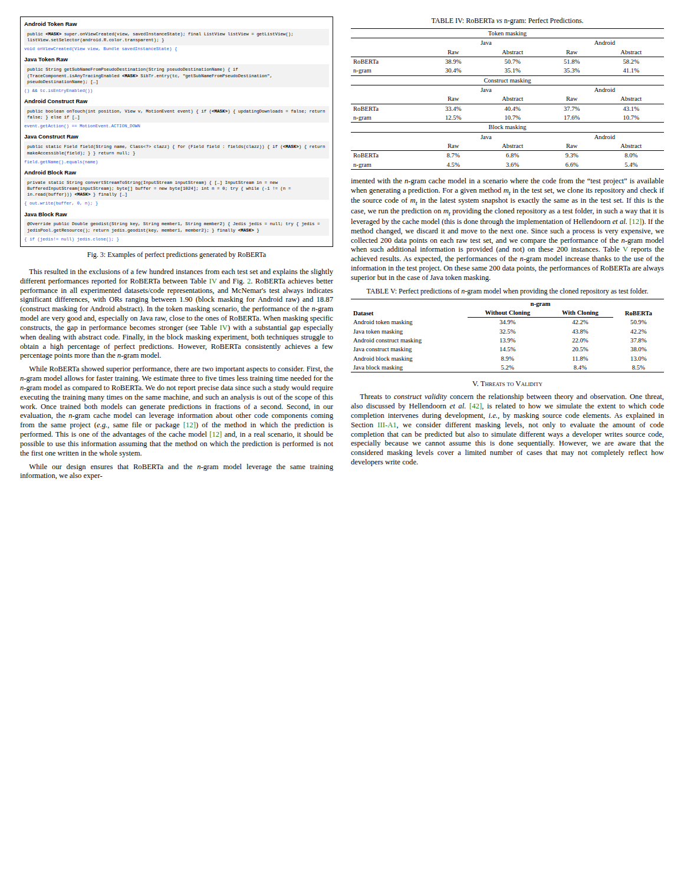Android Token Raw
public <MASK> super.onViewCreated(view, savedInstanceState); final ListView listView = getListView(); listView.setSelector(android.R.color.transparent); }
void onViewCreated(View view, Bundle savedInstanceState) {
Java Token Raw
public String getSubNameFromPseudoDestination(String pseudoDestinationName) { if (TraceComponent.isAnyTracingEnabled <MASK> SibTr.entry(tc, "getSubNameFromPseudoDestination", pseudoDestinationName); […]
() && tc.isEntryEnabled())
Android Construct Raw
public boolean onTouch(int position, View v, MotionEvent event) { if (<MASK>) { updatingDownloads = false; return false; } else if […]
event.getAction() == MotionEvent.ACTION_DOWN
Java Construct Raw
public static Field field(String name, Class<?> clazz) { for (Field field : fields(clazz)) { if (<MASK>) { return makeAccessible(field); } } return null; }
field.getName().equals(name)
Android Block Raw
private static String convertStreamToString(InputStream inputStream) { […] InputStream in = new BufferedInputStream(inputStream); byte[] buffer = new byte[1024]; int n = 0; try { while (-1 != (n = in.read(buffer))) <MASK> } finally […]
{ out.write(buffer, 0, n); }
Java Block Raw
@Override public Double geodist(String key, String member1, String member2) { Jedis jedis = null; try { jedis = jedisPool.getResource(); return jedis.geodist(key, member1, member2); } finally <MASK> }
{ if (jedis!= null) jedis.close(); }
Fig. 3: Examples of perfect predictions generated by RoBERTa
This resulted in the exclusions of a few hundred instances from each test set and explains the slightly different performances reported for RoBERTa between Table IV and Fig. 2. RoBERTa achieves better performance in all experimented datasets/code representations, and McNemar's test always indicates significant differences, with ORs ranging between 1.90 (block masking for Android raw) and 18.87 (construct masking for Android abstract). In the token masking scenario, the performance of the n-gram model are very good and, especially on Java raw, close to the ones of RoBERTa. When masking specific constructs, the gap in performance becomes stronger (see Table IV) with a substantial gap especially when dealing with abstract code. Finally, in the block masking experiment, both techniques struggle to obtain a high percentage of perfect predictions. However, RoBERTa consistently achieves a few percentage points more than the n-gram model.
While RoBERTa showed superior performance, there are two important aspects to consider. First, the n-gram model allows for faster training. We estimate three to five times less training time needed for the n-gram model as compared to RoBERTa. We do not report precise data since such a study would require executing the training many times on the same machine, and such an analysis is out of the scope of this work. Once trained both models can generate predictions in fractions of a second. Second, in our evaluation, the n-gram cache model can leverage information about other code components coming from the same project (e.g., same file or package [12]) of the method in which the prediction is performed. This is one of the advantages of the cache model [12] and, in a real scenario, it should be possible to use this information assuming that the method on which the prediction is performed is not the first one written in the whole system.
While our design ensures that RoBERTa and the n-gram model leverage the same training information, we also exper-
TABLE IV: RoBERTa vs n-gram: Perfect Predictions.
| Token masking |
| | Java | Android |
| | Raw | Abstract | Raw | Abstract |
| RoBERTa | 38.9% | 50.7% | 51.8% | 58.2% |
| n-gram | 30.4% | 35.1% | 35.3% | 41.1% |
| Construct masking |
| | Java | Android |
| | Raw | Abstract | Raw | Abstract |
| RoBERTa | 33.4% | 40.4% | 37.7% | 43.1% |
| n-gram | 12.5% | 10.7% | 17.6% | 10.7% |
| Block masking |
| | Java | Android |
| | Raw | Abstract | Raw | Abstract |
| RoBERTa | 8.7% | 6.8% | 9.3% | 8.0% |
| n-gram | 4.5% | 3.6% | 6.6% | 5.4% |
imented with the n-gram cache model in a scenario where the code from the “test project” is available when generating a prediction. For a given method mt in the test set, we clone its repository and check if the source code of mt in the latest system snapshot is exactly the same as in the test set. If this is the case, we run the prediction on mt providing the cloned repository as a test folder, in such a way that it is leveraged by the cache model (this is done through the implementation of Hellendoorn et al. [12]). If the method changed, we discard it and move to the next one. Since such a process is very expensive, we collected 200 data points on each raw test set, and we compare the performance of the n-gram model when such additional information is provided (and not) on these 200 instances. Table V reports the achieved results. As expected, the performances of the n-gram model increase thanks to the use of the information in the test project. On these same 200 data points, the performances of RoBERTa are always superior but in the case of Java token masking.
TABLE V: Perfect predictions of n-gram model when providing the cloned repository as test folder.
| Dataset | n-gram | RoBERTa |
| Without Cloning | With Cloning |
| Android token masking | 34.9% | 42.2% | 50.9% |
| Java token masking | 32.5% | 43.8% | 42.2% |
| Android construct masking | 13.9% | 22.0% | 37.8% |
| Java construct masking | 14.5% | 20.5% | 38.0% |
| Android block masking | 8.9% | 11.8% | 13.0% |
| Java block masking | 5.2% | 8.4% | 8.5% |
V. Threats to Validity
Threats to construct validity concern the relationship between theory and observation. One threat, also discussed by Hellendoorn et al. [42], is related to how we simulate the extent to which code completion intervenes during development, i.e., by masking source code elements. As explained in Section III-A1, we consider different masking levels, not only to evaluate the amount of code completion that can be predicted but also to simulate different ways a developer writes source code, especially because we cannot assume this is done sequentially. However, we are aware that the considered masking levels cover a limited number of cases that may not completely reflect how developers write code.